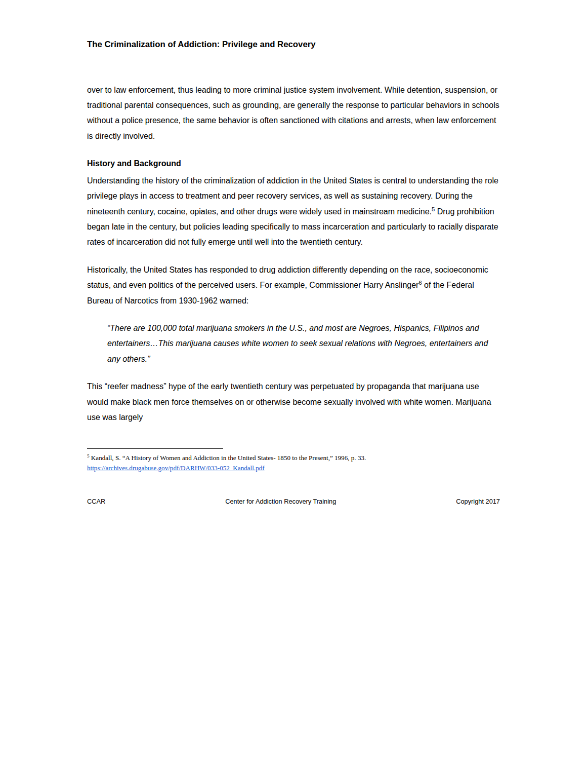The Criminalization of Addiction: Privilege and Recovery
over to law enforcement, thus leading to more criminal justice system involvement. While detention, suspension, or traditional parental consequences, such as grounding, are generally the response to particular behaviors in schools without a police presence, the same behavior is often sanctioned with citations and arrests, when law enforcement is directly involved.
History and Background
Understanding the history of the criminalization of addiction in the United States is central to understanding the role privilege plays in access to treatment and peer recovery services, as well as sustaining recovery. During the nineteenth century, cocaine, opiates, and other drugs were widely used in mainstream medicine.5 Drug prohibition began late in the century, but policies leading specifically to mass incarceration and particularly to racially disparate rates of incarceration did not fully emerge until well into the twentieth century.
Historically, the United States has responded to drug addiction differently depending on the race, socioeconomic status, and even politics of the perceived users. For example, Commissioner Harry Anslinger6 of the Federal Bureau of Narcotics from 1930-1962 warned:
“There are 100,000 total marijuana smokers in the U.S., and most are Negroes, Hispanics, Filipinos and entertainers…This marijuana causes white women to seek sexual relations with Negroes, entertainers and any others.”
This “reefer madness” hype of the early twentieth century was perpetuated by propaganda that marijuana use would make black men force themselves on or otherwise become sexually involved with white women. Marijuana use was largely
5 Kandall, S. “A History of Women and Addiction in the United States- 1850 to the Present,” 1996, p. 33. https://archives.drugabuse.gov/pdf/DARHW/033-052_Kandall.pdf
CCAR Center for Addiction Recovery Training Copyright 2017